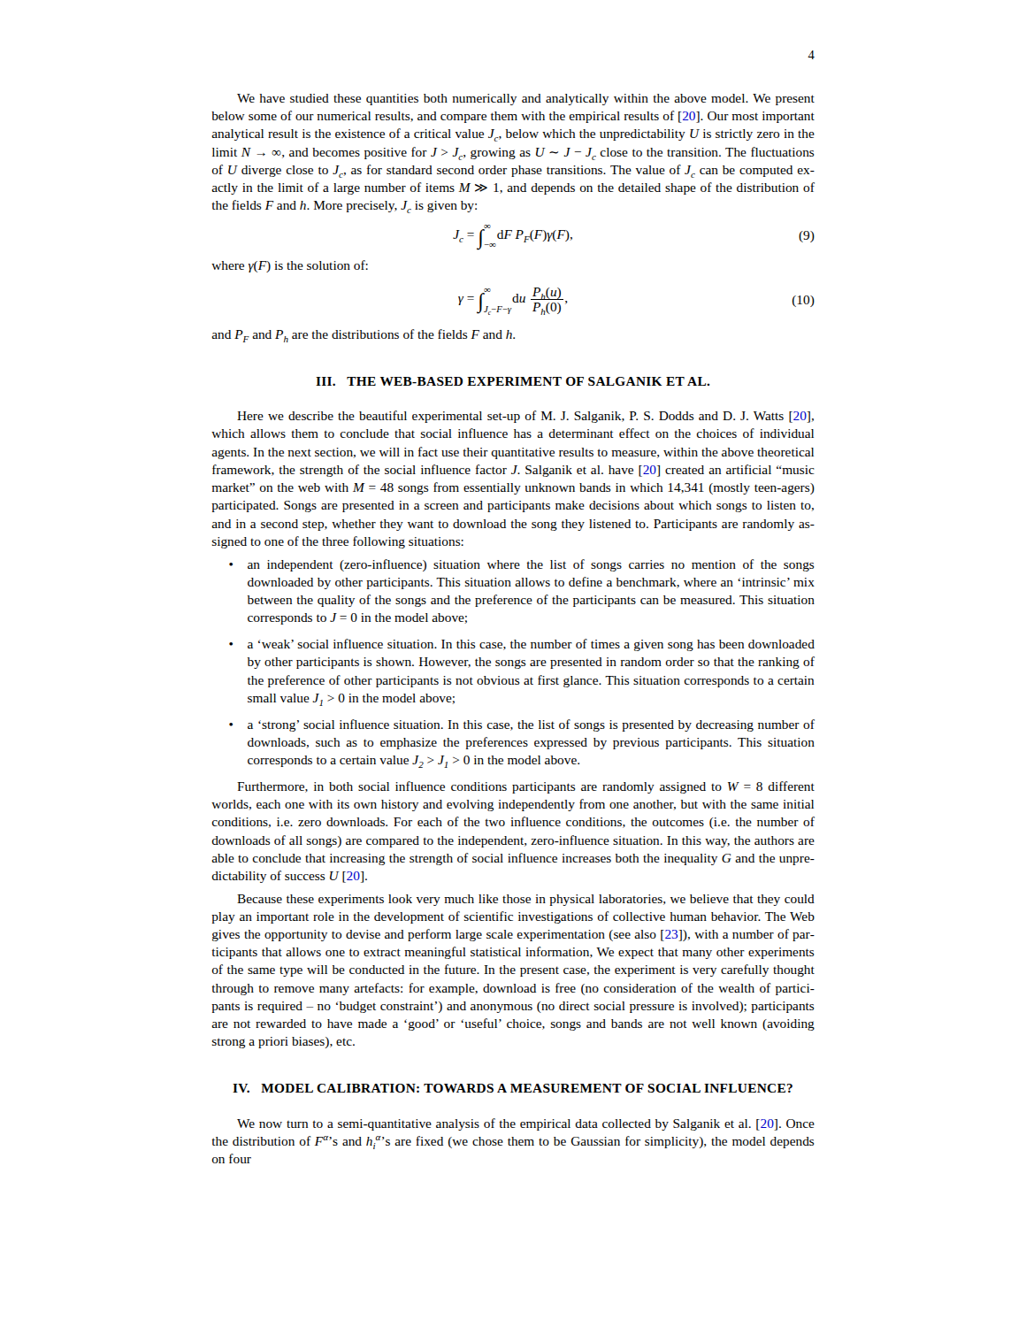4
We have studied these quantities both numerically and analytically within the above model. We present below some of our numerical results, and compare them with the empirical results of [20]. Our most important analytical result is the existence of a critical value Jc, below which the unpredictability U is strictly zero in the limit N → ∞, and becomes positive for J > Jc, growing as U ∼ J − Jc close to the transition. The fluctuations of U diverge close to Jc, as for standard second order phase transitions. The value of Jc can be computed exactly in the limit of a large number of items M ≫ 1, and depends on the detailed shape of the distribution of the fields F and h. More precisely, Jc is given by:
Jc = ∫∞−∞dF PF(F)γ(F), (9)
where γ(F) is the solution of:
γ = ∫∞Jc−F−γ du Ph(u) Ph(0), (10)
and PF and Ph are the distributions of the fields F and h.
III. The web-based experiment of Salganik et al.
Here we describe the beautiful experimental set-up of M. J. Salganik, P. S. Dodds and D. J. Watts [20], which allows them to conclude that social influence has a determinant effect on the choices of individual agents. In the next section, we will in fact use their quantitative results to measure, within the above theoretical framework, the strength of the social influence factor J. Salganik et al. have [20] created an artificial “music market” on the web with M = 48 songs from essentially unknown bands in which 14,341 (mostly teen-agers) participated. Songs are presented in a screen and participants make decisions about which songs to listen to, and in a second step, whether they want to download the song they listened to. Participants are randomly assigned to one of the three following situations:
an independent (zero-influence) situation where the list of songs carries no mention of the songs downloaded by other participants. This situation allows to define a benchmark, where an ‘intrinsic’ mix between the quality of the songs and the preference of the participants can be measured. This situation corresponds to J = 0 in the model above;
a ‘weak’ social influence situation. In this case, the number of times a given song has been downloaded by other participants is shown. However, the songs are presented in random order so that the ranking of the preference of other participants is not obvious at first glance. This situation corresponds to a certain small value J1 > 0 in the model above;
a ‘strong’ social influence situation. In this case, the list of songs is presented by decreasing number of downloads, such as to emphasize the preferences expressed by previous participants. This situation corresponds to a certain value J2 > J1 > 0 in the model above.
Furthermore, in both social influence conditions participants are randomly assigned to W = 8 different worlds, each one with its own history and evolving independently from one another, but with the same initial conditions, i.e. zero downloads. For each of the two influence conditions, the outcomes (i.e. the number of downloads of all songs) are compared to the independent, zero-influence situation. In this way, the authors are able to conclude that increasing the strength of social influence increases both the inequality G and the unpredictability of success U [20].
Because these experiments look very much like those in physical laboratories, we believe that they could play an important role in the development of scientific investigations of collective human behavior. The Web gives the opportunity to devise and perform large scale experimentation (see also [23]), with a number of participants that allows one to extract meaningful statistical information, We expect that many other experiments of the same type will be conducted in the future. In the present case, the experiment is very carefully thought through to remove many artefacts: for example, download is free (no consideration of the wealth of participants is required – no ‘budget constraint’) and anonymous (no direct social pressure is involved); participants are not rewarded to have made a ‘good’ or ‘useful’ choice, songs and bands are not well known (avoiding strong a priori biases), etc.
IV. Model calibration: towards a measurement of social influence?
We now turn to a semi-quantitative analysis of the empirical data collected by Salganik et al. [20]. Once the distribution of Fα’s and hiα’s are fixed (we chose them to be Gaussian for simplicity), the model depends on four